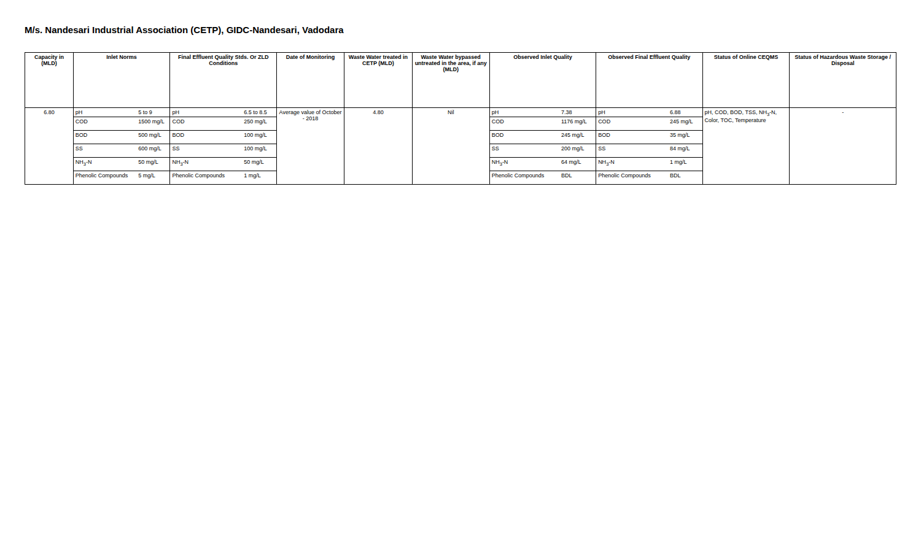M/s. Nandesari Industrial Association (CETP), GIDC-Nandesari, Vadodara
| Capacity in (MLD) | Inlet Norms | Final Effluent Quality Stds. Or ZLD Conditions | Date of Monitoring | Waste Water treated in CETP (MLD) | Waste Water bypassed untreated in the area, if any (MLD) | Observed Inlet Quality | Observed Final Effluent Quality | Status of Online CEQMS | Status of Hazardous Waste Storage / Disposal |
| --- | --- | --- | --- | --- | --- | --- | --- | --- | --- |
| 6.80 | pH | 5 to 9 | pH | 6.5 to 8.5 | Average value of October - 2018 | 4.80 | Nil | pH | 7.38 | pH | 6.88 | pH, COD, BOD, TSS, NH 3 -N, Color, TOC, Temperature | - |
| COD | 1500 mg/L | COD | 250 mg/L | COD | 1176 mg/L | COD | 245 mg/L |
| BOD | 500 mg/L | BOD | 100 mg/L | BOD | 245 mg/L | BOD | 35 mg/L |
| SS | 600 mg/L | SS | 100 mg/L | SS | 200 mg/L | SS | 84 mg/L |
| NH 3 -N | 50 mg/L | NH 3 -N | 50 mg/L | NH 3 -N | 64 mg/L | NH 3 -N | 1 mg/L |
| Phenolic Compounds | 5 mg/L | Phenolic Compounds | 1 mg/L | Phenolic Compounds | BDL | Phenolic Compounds | BDL |